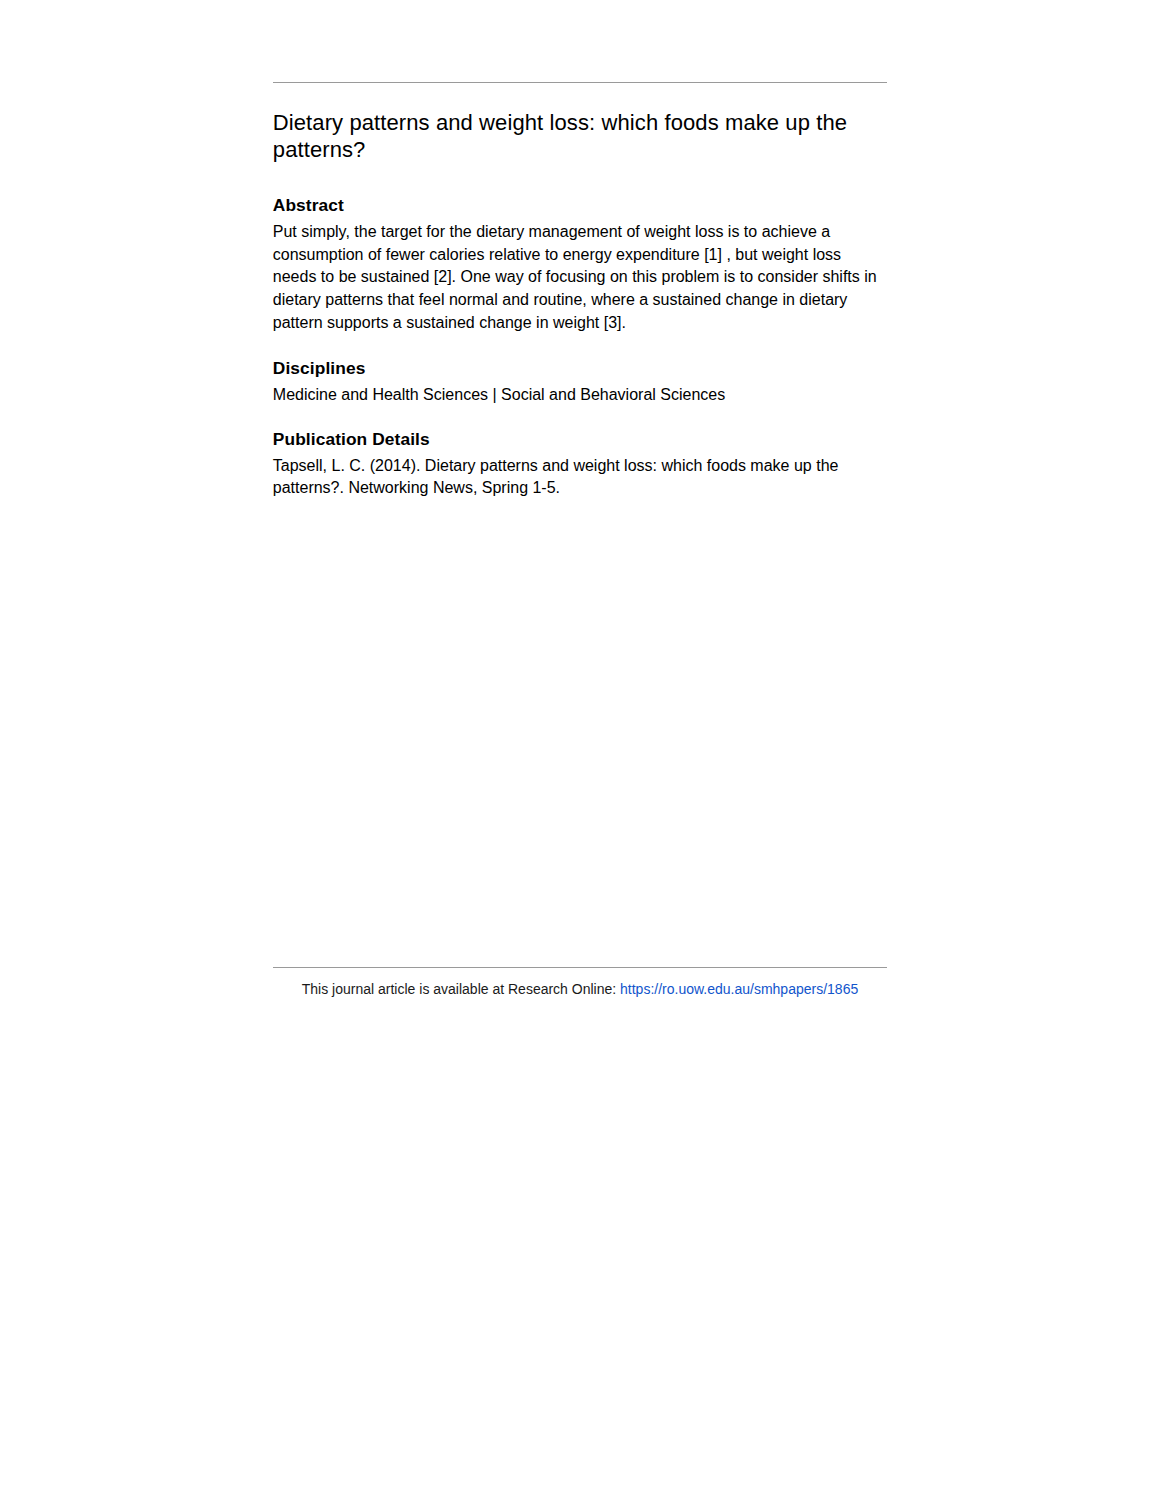Dietary patterns and weight loss: which foods make up the patterns?
Abstract
Put simply, the target for the dietary management of weight loss is to achieve a consumption of fewer calories relative to energy expenditure [1] , but weight loss needs to be sustained [2]. One way of focusing on this problem is to consider shifts in dietary patterns that feel normal and routine, where a sustained change in dietary pattern supports a sustained change in weight [3].
Disciplines
Medicine and Health Sciences | Social and Behavioral Sciences
Publication Details
Tapsell, L. C. (2014). Dietary patterns and weight loss: which foods make up the patterns?. Networking News, Spring 1-5.
This journal article is available at Research Online: https://ro.uow.edu.au/smhpapers/1865